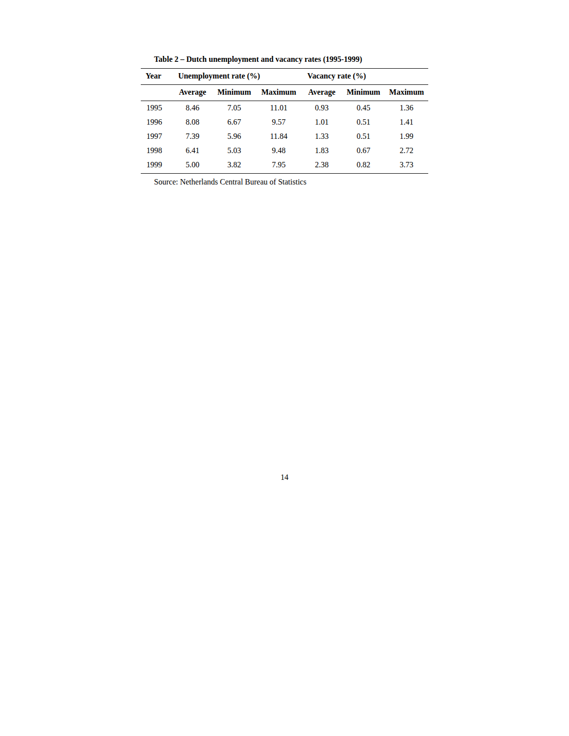Table 2 – Dutch unemployment and vacancy rates (1995-1999)
| Year | Unemployment rate (%) | Vacancy rate (%) |
| --- | --- | --- |
| | Average | Minimum | Maximum | Average | Minimum | Maximum |
| 1995 | 8.46 | 7.05 | 11.01 | 0.93 | 0.45 | 1.36 |
| 1996 | 8.08 | 6.67 | 9.57 | 1.01 | 0.51 | 1.41 |
| 1997 | 7.39 | 5.96 | 11.84 | 1.33 | 0.51 | 1.99 |
| 1998 | 6.41 | 5.03 | 9.48 | 1.83 | 0.67 | 2.72 |
| 1999 | 5.00 | 3.82 | 7.95 | 2.38 | 0.82 | 3.73 |
Source: Netherlands Central Bureau of Statistics
14